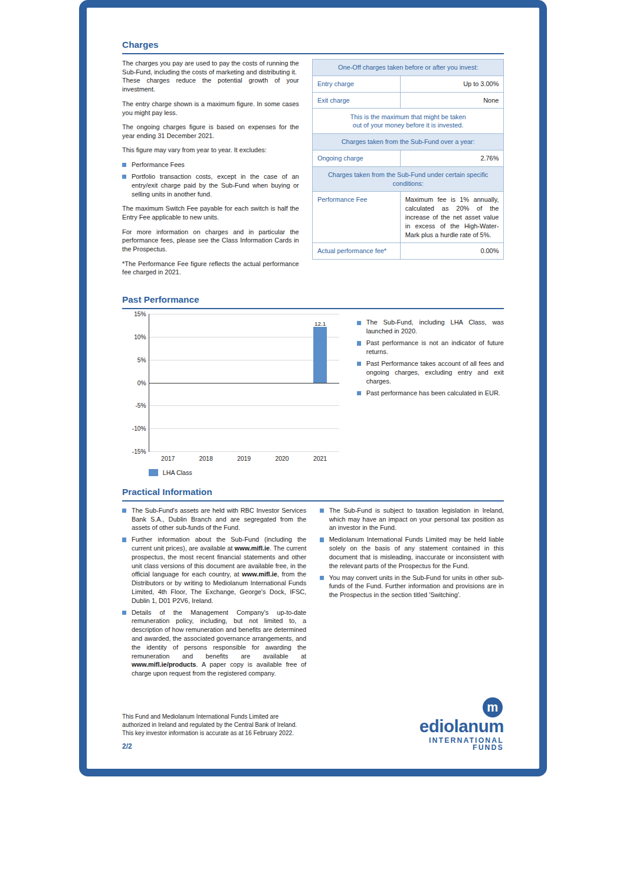Charges
The charges you pay are used to pay the costs of running the Sub-Fund, including the costs of marketing and distributing it.
These charges reduce the potential growth of your investment.
The entry charge shown is a maximum figure. In some cases you might pay less.
The ongoing charges figure is based on expenses for the year ending 31 December 2021.
This figure may vary from year to year. It excludes:
Performance Fees
Portfolio transaction costs, except in the case of an entry/exit charge paid by the Sub-Fund when buying or selling units in another fund.
The maximum Switch Fee payable for each switch is half the Entry Fee applicable to new units.
For more information on charges and in particular the performance fees, please see the Class Information Cards in the Prospectus.
*The Performance Fee figure reflects the actual performance fee charged in 2021.
| One-Off charges taken before or after you invest: |
| Entry charge | Up to 3.00% |
| Exit charge | None |
| This is the maximum that might be taken out of your money before it is invested. |
| Charges taken from the Sub-Fund over a year: |
| Ongoing charge | 2.76% |
| Charges taken from the Sub-Fund under certain specific conditions: |
| Performance Fee | Maximum fee is 1% annually, calculated as 20% of the increase of the net asset value in excess of the High-Water-Mark plus a hurdle rate of 5%. |
| Actual performance fee* | 0.00% |
Past Performance
15%
10%
5%
0%
-5%
-10%
-15%
12.1
20172018201920202021
LHA Class
The Sub-Fund, including LHA Class, was launched in 2020.
Past performance is not an indicator of future returns.
Past Performance takes account of all fees and ongoing charges, excluding entry and exit charges.
Past performance has been calculated in EUR.
Practical Information
The Sub-Fund's assets are held with RBC Investor Services Bank S.A., Dublin Branch and are segregated from the assets of other sub-funds of the Fund.
Further information about the Sub-Fund (including the current unit prices), are available at www.mifl.ie. The current prospectus, the most recent financial statements and other unit class versions of this document are available free, in the official language for each country, at www.mifl.ie, from the Distributors or by writing to Mediolanum International Funds Limited, 4th Floor, The Exchange, George's Dock, IFSC, Dublin 1, D01 P2V6, Ireland.
Details of the Management Company's up-to-date remuneration policy, including, but not limited to, a description of how remuneration and benefits are determined and awarded, the associated governance arrangements, and the identity of persons responsible for awarding the remuneration and benefits are available at www.mifl.ie/products. A paper copy is available free of charge upon request from the registered company.
The Sub-Fund is subject to taxation legislation in Ireland, which may have an impact on your personal tax position as an investor in the Fund.
Mediolanum International Funds Limited may be held liable solely on the basis of any statement contained in this document that is misleading, inaccurate or inconsistent with the relevant parts of the Prospectus for the Fund.
You may convert units in the Sub-Fund for units in other sub-funds of the Fund. Further information and provisions are in the Prospectus in the section titled 'Switching'.
This Fund and Mediolanum International Funds Limited are authorized in Ireland and regulated by the Central Bank of Ireland. This key investor information is accurate as at 16 February 2022.
2/2
mediolanum
INTERNATIONAL FUNDS